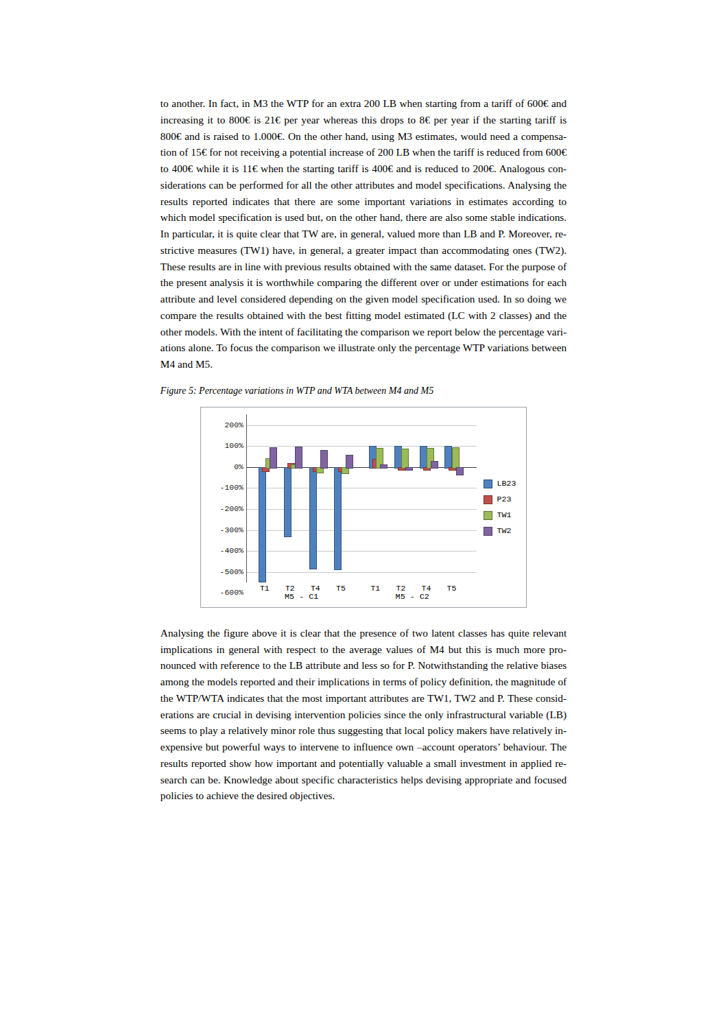to another. In fact, in M3 the WTP for an extra 200 LB when starting from a tariff of 600€ and increasing it to 800€ is 21€ per year whereas this drops to 8€ per year if the starting tariff is 800€ and is raised to 1.000€. On the other hand, using M3 estimates, would need a compensation of 15€ for not receiving a potential increase of 200 LB when the tariff is reduced from 600€ to 400€ while it is 11€ when the starting tariff is 400€ and is reduced to 200€. Analogous considerations can be performed for all the other attributes and model specifications. Analysing the results reported indicates that there are some important variations in estimates according to which model specification is used but, on the other hand, there are also some stable indications. In particular, it is quite clear that TW are, in general, valued more than LB and P. Moreover, restrictive measures (TW1) have, in general, a greater impact than accommodating ones (TW2). These results are in line with previous results obtained with the same dataset. For the purpose of the present analysis it is worthwhile comparing the different over or under estimations for each attribute and level considered depending on the given model specification used. In so doing we compare the results obtained with the best fitting model estimated (LC with 2 classes) and the other models. With the intent of facilitating the comparison we report below the percentage variations alone. To focus the comparison we illustrate only the percentage WTP variations between M4 and M5.
Figure 5: Percentage variations in WTP and WTA between M4 and M5
200% 100% 0% -100% -200% -300% -400% -500% -600%
T1 T2 T4 T5 T1 T2 T4 T5
M5 - C1 M5 - C2
LB23
P23
TW1
TW2
Analysing the figure above it is clear that the presence of two latent classes has quite relevant implications in general with respect to the average values of M4 but this is much more pronounced with reference to the LB attribute and less so for P. Notwithstanding the relative biases among the models reported and their implications in terms of policy definition, the magnitude of the WTP/WTA indicates that the most important attributes are TW1, TW2 and P. These considerations are crucial in devising intervention policies since the only infrastructural variable (LB) seems to play a relatively minor role thus suggesting that local policy makers have relatively inexpensive but powerful ways to intervene to influence own –account operators’ behaviour. The results reported show how important and potentially valuable a small investment in applied research can be. Knowledge about specific characteristics helps devising appropriate and focused policies to achieve the desired objectives.